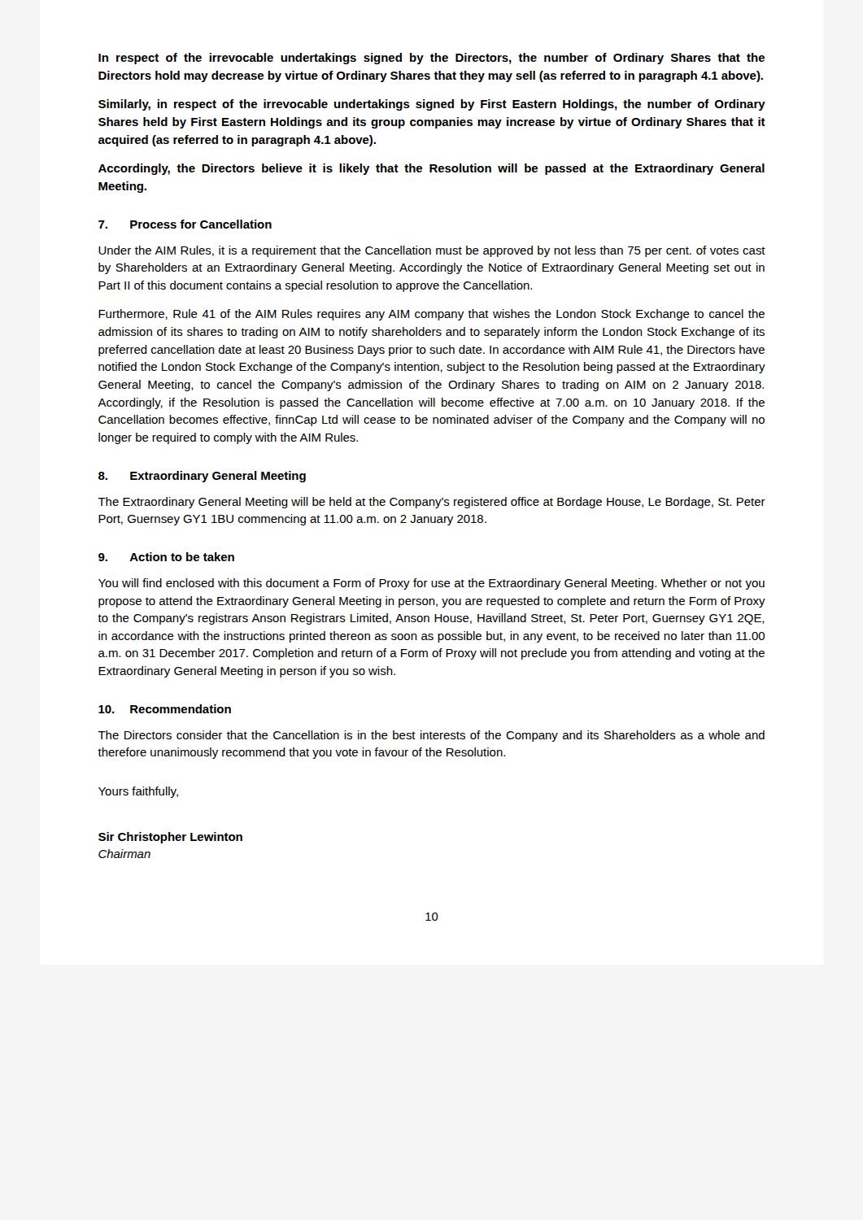In respect of the irrevocable undertakings signed by the Directors, the number of Ordinary Shares that the Directors hold may decrease by virtue of Ordinary Shares that they may sell (as referred to in paragraph 4.1 above).
Similarly, in respect of the irrevocable undertakings signed by First Eastern Holdings, the number of Ordinary Shares held by First Eastern Holdings and its group companies may increase by virtue of Ordinary Shares that it acquired (as referred to in paragraph 4.1 above).
Accordingly, the Directors believe it is likely that the Resolution will be passed at the Extraordinary General Meeting.
7. Process for Cancellation
Under the AIM Rules, it is a requirement that the Cancellation must be approved by not less than 75 per cent. of votes cast by Shareholders at an Extraordinary General Meeting. Accordingly the Notice of Extraordinary General Meeting set out in Part II of this document contains a special resolution to approve the Cancellation.
Furthermore, Rule 41 of the AIM Rules requires any AIM company that wishes the London Stock Exchange to cancel the admission of its shares to trading on AIM to notify shareholders and to separately inform the London Stock Exchange of its preferred cancellation date at least 20 Business Days prior to such date. In accordance with AIM Rule 41, the Directors have notified the London Stock Exchange of the Company's intention, subject to the Resolution being passed at the Extraordinary General Meeting, to cancel the Company's admission of the Ordinary Shares to trading on AIM on 2 January 2018. Accordingly, if the Resolution is passed the Cancellation will become effective at 7.00 a.m. on 10 January 2018. If the Cancellation becomes effective, finnCap Ltd will cease to be nominated adviser of the Company and the Company will no longer be required to comply with the AIM Rules.
8. Extraordinary General Meeting
The Extraordinary General Meeting will be held at the Company's registered office at Bordage House, Le Bordage, St. Peter Port, Guernsey GY1 1BU commencing at 11.00 a.m. on 2 January 2018.
9. Action to be taken
You will find enclosed with this document a Form of Proxy for use at the Extraordinary General Meeting. Whether or not you propose to attend the Extraordinary General Meeting in person, you are requested to complete and return the Form of Proxy to the Company's registrars Anson Registrars Limited, Anson House, Havilland Street, St. Peter Port, Guernsey GY1 2QE, in accordance with the instructions printed thereon as soon as possible but, in any event, to be received no later than 11.00 a.m. on 31 December 2017. Completion and return of a Form of Proxy will not preclude you from attending and voting at the Extraordinary General Meeting in person if you so wish.
10. Recommendation
The Directors consider that the Cancellation is in the best interests of the Company and its Shareholders as a whole and therefore unanimously recommend that you vote in favour of the Resolution.
Yours faithfully,
Sir Christopher Lewinton
Chairman
10